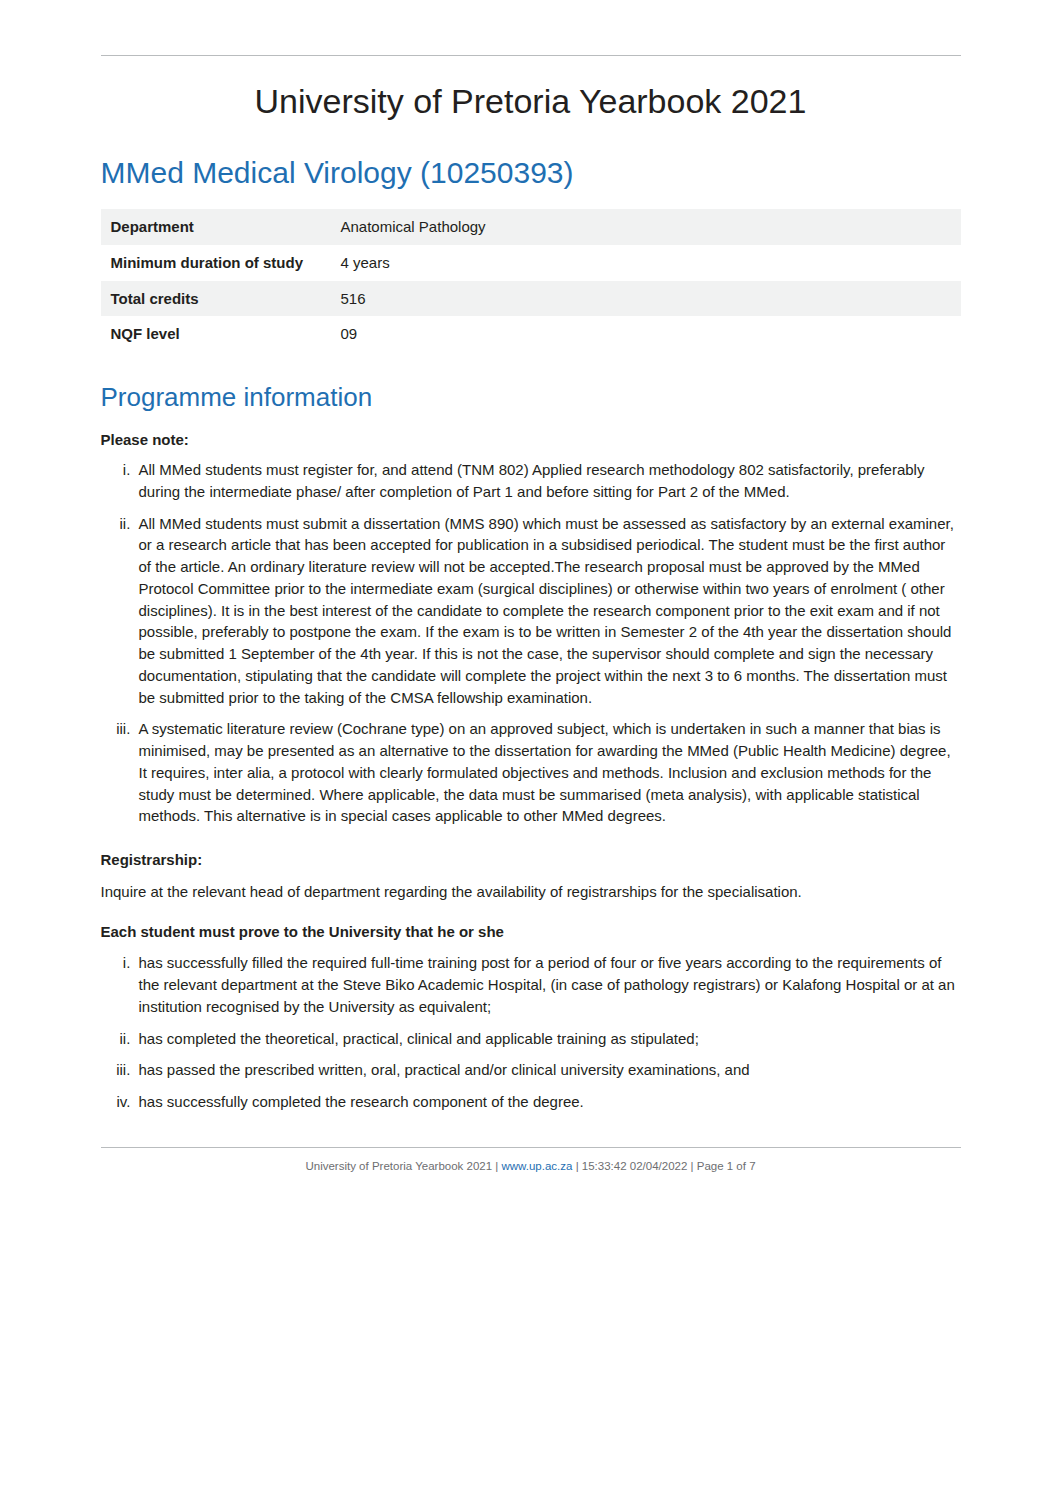UNIVERSITEIT VAN PRETORIA UNIVERSITY OF PRETORIA YUNIBESITHI YA PRETORIA
University of Pretoria Yearbook 2021
MMed Medical Virology (10250393)
| Department | Anatomical Pathology |
| Minimum duration of study | 4 years |
| Total credits | 516 |
| NQF level | 09 |
Programme information
Please note:
All MMed students must register for, and attend (TNM 802) Applied research methodology 802 satisfactorily, preferably during the intermediate phase/ after completion of Part 1 and before sitting for Part 2 of the MMed.
All MMed students must submit a dissertation (MMS 890) which must be assessed as satisfactory by an external examiner, or a research article that has been accepted for publication in a subsidised periodical. The student must be the first author of the article. An ordinary literature review will not be accepted.The research proposal must be approved by the MMed Protocol Committee prior to the intermediate exam (surgical disciplines) or otherwise within two years of enrolment ( other disciplines). It is in the best interest of the candidate to complete the research component prior to the exit exam and if not possible, preferably to postpone the exam. If the exam is to be written in Semester 2 of the 4th year the dissertation should be submitted 1 September of the 4th year. If this is not the case, the supervisor should complete and sign the necessary documentation, stipulating that the candidate will complete the project within the next 3 to 6 months. The dissertation must be submitted prior to the taking of the CMSA fellowship examination.
A systematic literature review (Cochrane type) on an approved subject, which is undertaken in such a manner that bias is minimised, may be presented as an alternative to the dissertation for awarding the MMed (Public Health Medicine) degree, It requires, inter alia, a protocol with clearly formulated objectives and methods. Inclusion and exclusion methods for the study must be determined. Where applicable, the data must be summarised (meta analysis), with applicable statistical methods. This alternative is in special cases applicable to other MMed degrees.
Registrarship:
Inquire at the relevant head of department regarding the availability of registrarships for the specialisation.
Each student must prove to the University that he or she
has successfully filled the required full-time training post for a period of four or five years according to the requirements of the relevant department at the Steve Biko Academic Hospital, (in case of pathology registrars) or Kalafong Hospital or at an institution recognised by the University as equivalent;
has completed the theoretical, practical, clinical and applicable training as stipulated;
has passed the prescribed written, oral, practical and/or clinical university examinations, and
has successfully completed the research component of the degree.
University of Pretoria Yearbook 2021 | www.up.ac.za | 15:33:42 02/04/2022 | Page 1 of 7